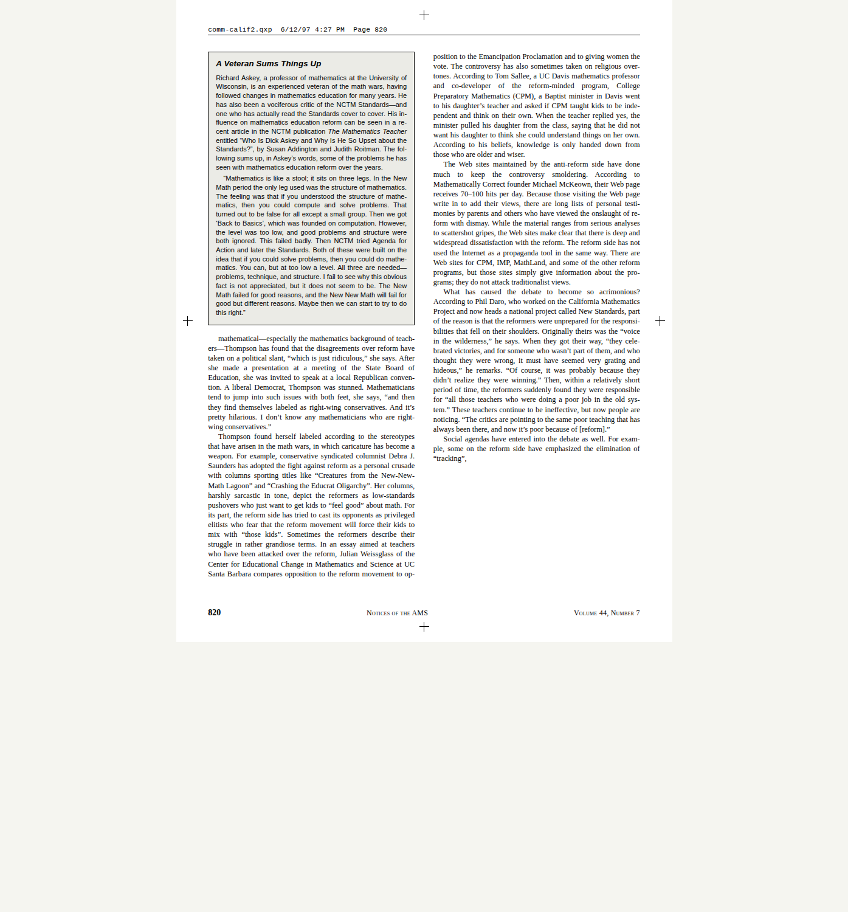comm-calif2.qxp 6/12/97 4:27 PM Page 820
A Veteran Sums Things Up
Richard Askey, a professor of mathematics at the University of Wisconsin, is an experienced veteran of the math wars, having followed changes in mathematics education for many years. He has also been a vociferous critic of the NCTM Standards—and one who has actually read the Standards cover to cover. His influence on mathematics education reform can be seen in a recent article in the NCTM publication The Mathematics Teacher entitled “Who Is Dick Askey and Why Is He So Upset about the Standards?”, by Susan Addington and Judith Roitman. The following sums up, in Askey’s words, some of the problems he has seen with mathematics education reform over the years.
“Mathematics is like a stool; it sits on three legs. In the New Math period the only leg used was the structure of mathematics. The feeling was that if you understood the structure of mathematics, then you could compute and solve problems. That turned out to be false for all except a small group. Then we got ‘Back to Basics’, which was founded on computation. However, the level was too low, and good problems and structure were both ignored. This failed badly. Then NCTM tried Agenda for Action and later the Standards. Both of these were built on the idea that if you could solve problems, then you could do mathematics. You can, but at too low a level. All three are needed—problems, technique, and structure. I fail to see why this obvious fact is not appreciated, but it does not seem to be. The New Math failed for good reasons, and the New New Math will fail for good but different reasons. Maybe then we can start to try to do this right.”
mathematical—especially the mathematics background of teachers—Thompson has found that the disagreements over reform have taken on a political slant, “which is just ridiculous,” she says. After she made a presentation at a meeting of the State Board of Education, she was invited to speak at a local Republican convention. A liberal Democrat, Thompson was stunned. Mathematicians tend to jump into such issues with both feet, she says, “and then they find themselves labeled as right-wing conservatives. And it’s pretty hilarious. I don’t know any mathematicians who are right-wing conservatives.”
Thompson found herself labeled according to the stereotypes that have arisen in the math wars, in which caricature has become a weapon. For example, conservative syndicated columnist Debra J. Saunders has adopted the fight against reform as a personal crusade with columns sporting titles like “Creatures from the New-New-Math Lagoon” and “Crashing the Educrat Oligarchy”. Her columns, harshly sarcastic in tone, depict the reformers as low-standards pushovers who just want to get kids to “feel good” about math. For its part, the reform side has tried to cast its opponents as privileged elitists who fear that the reform movement will force their kids to mix with “those kids”. Sometimes the reformers describe their struggle in rather grandiose terms. In an essay aimed at teachers who have been attacked over the reform, Julian Weissglass of the Center for Educational Change in Mathematics and Science at UC Santa Barbara compares opposition to the reform movement to opposition to the Emancipation Proclamation and to giving women the vote. The controversy has also sometimes taken on religious overtones. According to Tom Sallee, a UC Davis mathematics professor and co-developer of the reform-minded program, College Preparatory Mathematics (CPM), a Baptist minister in Davis went to his daughter’s teacher and asked if CPM taught kids to be independent and think on their own. When the teacher replied yes, the minister pulled his daughter from the class, saying that he did not want his daughter to think she could understand things on her own. According to his beliefs, knowledge is only handed down from those who are older and wiser.
The Web sites maintained by the anti-reform side have done much to keep the controversy smoldering. According to Mathematically Correct founder Michael McKeown, their Web page receives 70–100 hits per day. Because those visiting the Web page write in to add their views, there are long lists of personal testimonies by parents and others who have viewed the onslaught of reform with dismay. While the material ranges from serious analyses to scattershot gripes, the Web sites make clear that there is deep and widespread dissatisfaction with the reform. The reform side has not used the Internet as a propaganda tool in the same way. There are Web sites for CPM, IMP, MathLand, and some of the other reform programs, but those sites simply give information about the programs; they do not attack traditionalist views.
What has caused the debate to become so acrimonious? According to Phil Daro, who worked on the California Mathematics Project and now heads a national project called New Standards, part of the reason is that the reformers were unprepared for the responsibilities that fell on their shoulders. Originally theirs was the “voice in the wilderness,” he says. When they got their way, “they celebrated victories, and for someone who wasn’t part of them, and who thought they were wrong, it must have seemed very grating and hideous,” he remarks. “Of course, it was probably because they didn’t realize they were winning.” Then, within a relatively short period of time, the reformers suddenly found they were responsible for “all those teachers who were doing a poor job in the old system.” These teachers continue to be ineffective, but now people are noticing. “The critics are pointing to the same poor teaching that has always been there, and now it’s poor because of [reform].”
Social agendas have entered into the debate as well. For example, some on the reform side have emphasized the elimination of “tracking”,
820
Notices of the AMS
Volume 44, Number 7